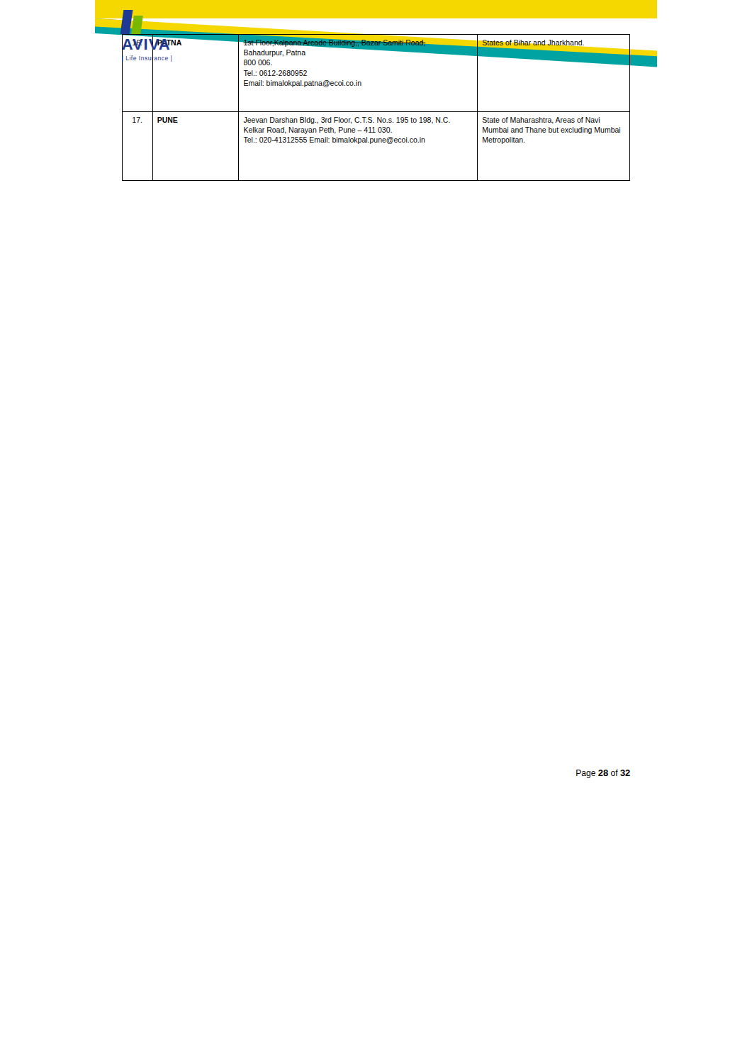AVIVA
| Life Insurance |
| 16. | PATNA | 1st Floor,Kalpana Arcade Building,, Bazar Samiti Road, Bahadurpur, Patna 800 006. Tel.: 0612-2680952 Email: bimalokpal.patna@ecoi.co.in | States of Bihar and Jharkhand. |
| 17. | PUNE | Jeevan Darshan Bldg., 3rd Floor, C.T.S. No.s. 195 to 198, N.C. Kelkar Road, Narayan Peth, Pune – 411 030. Tel.: 020-41312555 Email: bimalokpal.pune@ecoi.co.in | State of Maharashtra, Areas of Navi Mumbai and Thane but excluding Mumbai Metropolitan. |
Page 28 of 32